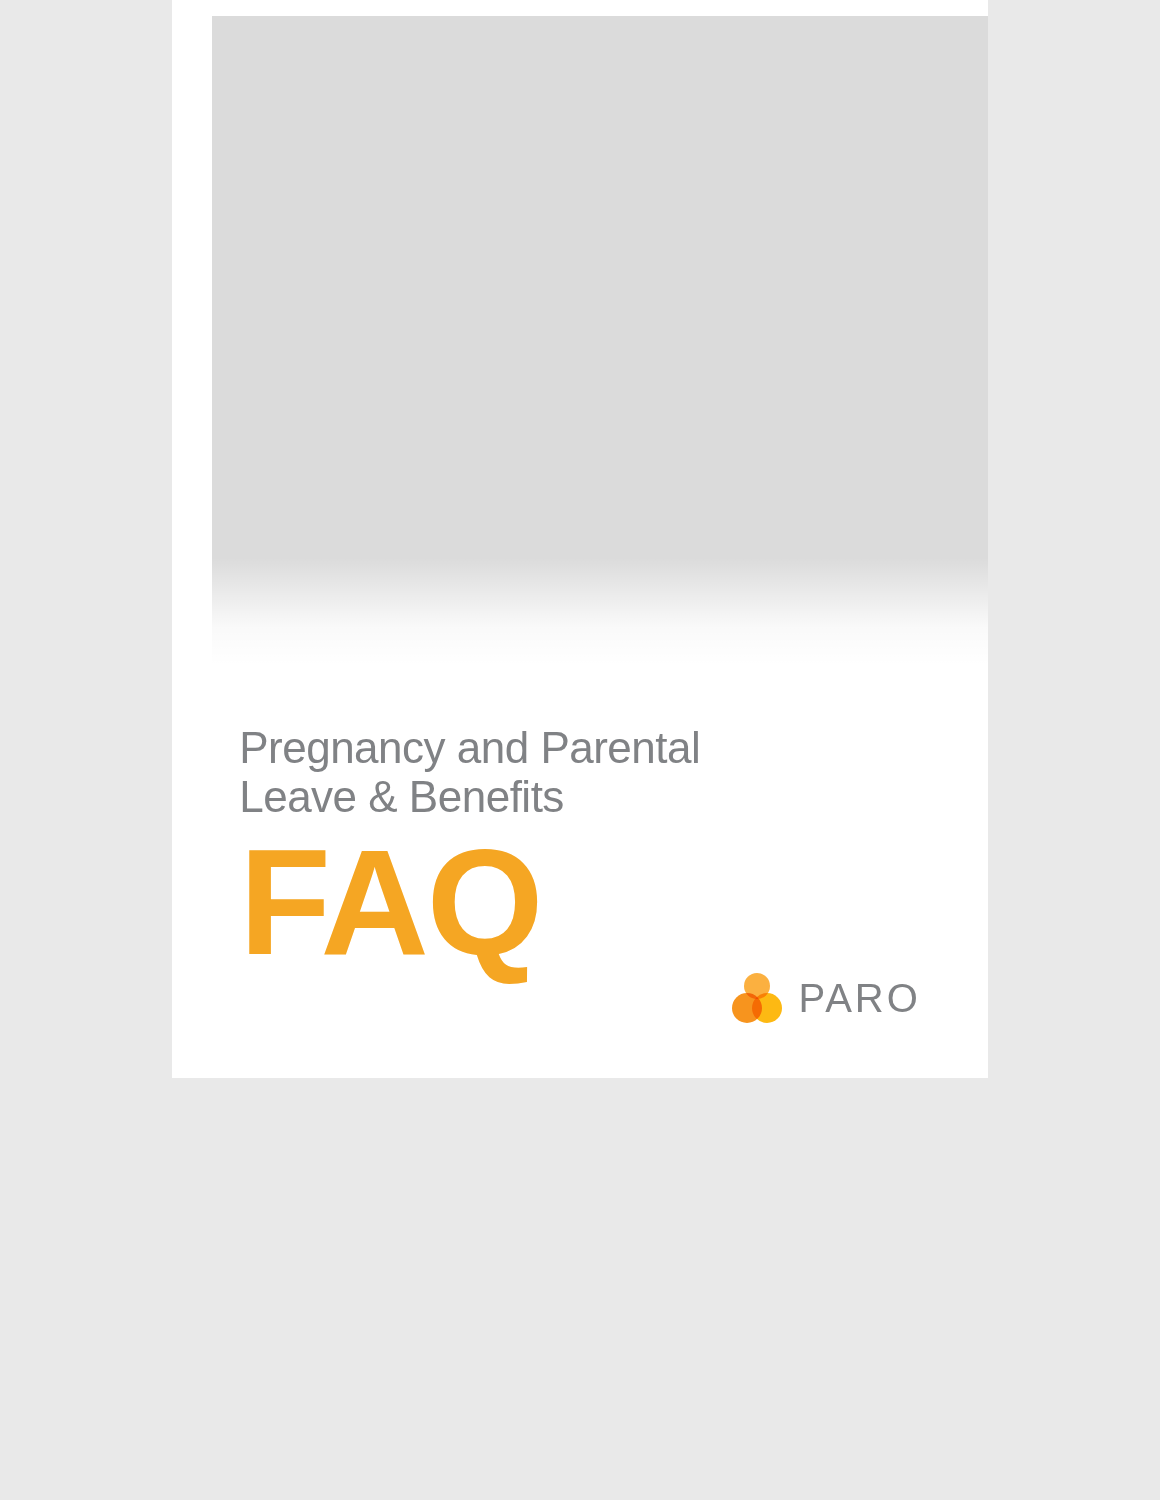Pregnancy and Parental
Leave & Benefits
FAQ
PARO